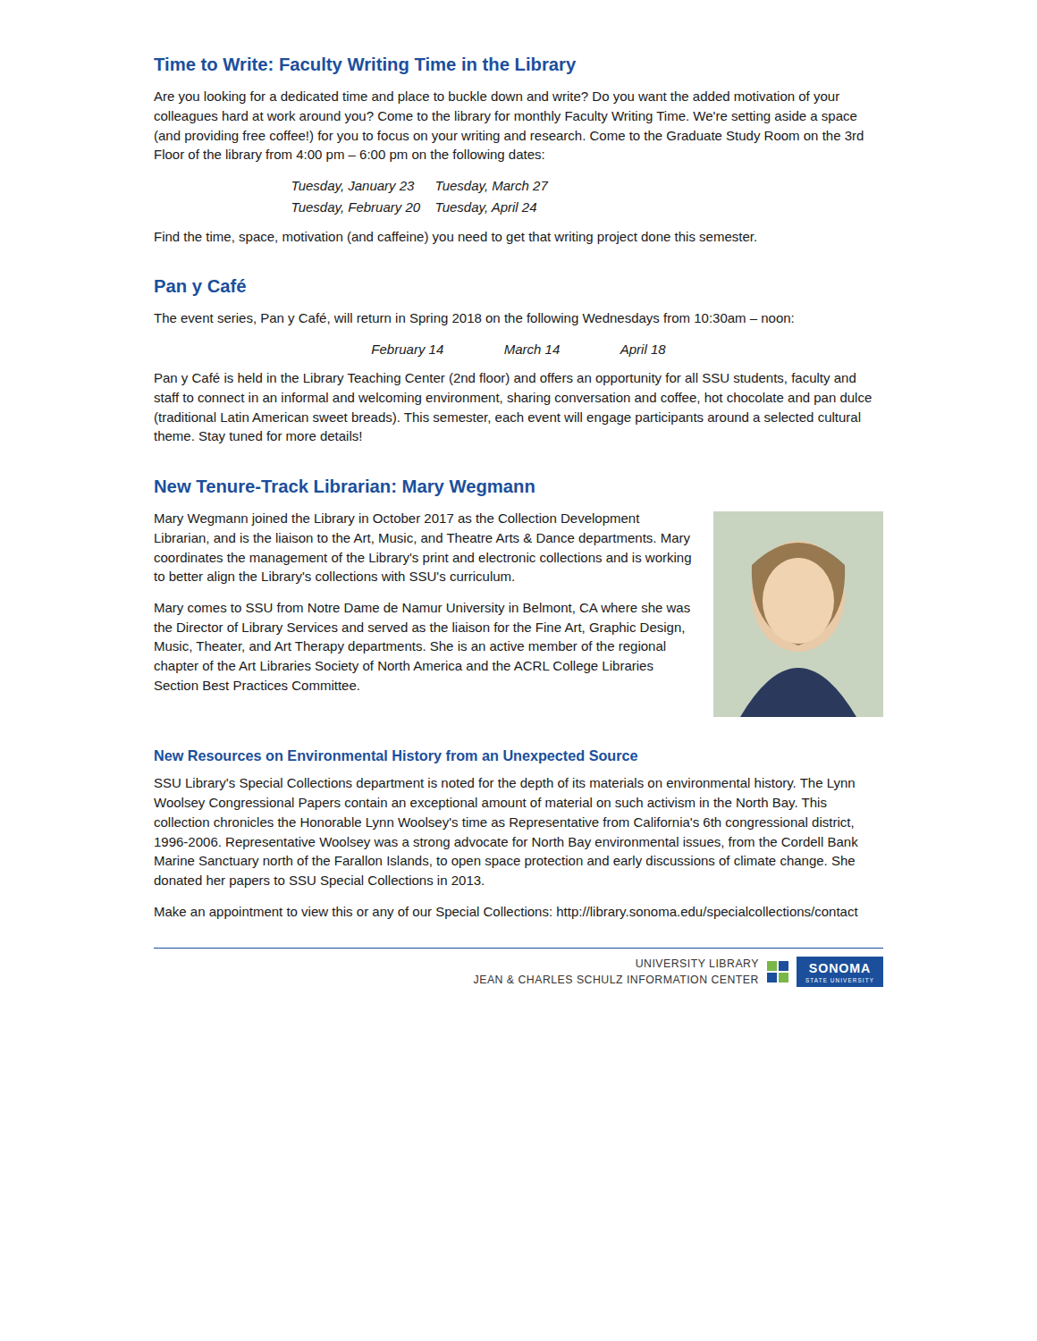Time to Write: Faculty Writing Time in the Library
Are you looking for a dedicated time and place to buckle down and write? Do you want the added motivation of your colleagues hard at work around you? Come to the library for monthly Faculty Writing Time. We're setting aside a space (and providing free coffee!) for you to focus on your writing and research. Come to the Graduate Study Room on the 3rd Floor of the library from 4:00 pm – 6:00 pm on the following dates:
| Tuesday, January 23 | Tuesday, March 27 |
| Tuesday, February 20 | Tuesday, April 24 |
Find the time, space, motivation (and caffeine) you need to get that writing project done this semester.
Pan y Café
The event series, Pan y Café, will return in Spring 2018 on the following Wednesdays from 10:30am – noon:
February 14 March 14 April 18
Pan y Café is held in the Library Teaching Center (2nd floor) and offers an opportunity for all SSU students, faculty and staff to connect in an informal and welcoming environment, sharing conversation and coffee, hot chocolate and pan dulce (traditional Latin American sweet breads). This semester, each event will engage participants around a selected cultural theme. Stay tuned for more details!
New Tenure-Track Librarian: Mary Wegmann
Mary Wegmann joined the Library in October 2017 as the Collection Development Librarian, and is the liaison to the Art, Music, and Theatre Arts & Dance departments. Mary coordinates the management of the Library's print and electronic collections and is working to better align the Library's collections with SSU's curriculum.
Mary comes to SSU from Notre Dame de Namur University in Belmont, CA where she was the Director of Library Services and served as the liaison for the Fine Art, Graphic Design, Music, Theater, and Art Therapy departments. She is an active member of the regional chapter of the Art Libraries Society of North America and the ACRL College Libraries Section Best Practices Committee.
New Resources on Environmental History from an Unexpected Source
SSU Library's Special Collections department is noted for the depth of its materials on environmental history. The Lynn Woolsey Congressional Papers contain an exceptional amount of material on such activism in the North Bay. This collection chronicles the Honorable Lynn Woolsey's time as Representative from California's 6th congressional district, 1996-2006. Representative Woolsey was a strong advocate for North Bay environmental issues, from the Cordell Bank Marine Sanctuary north of the Farallon Islands, to open space protection and early discussions of climate change. She donated her papers to SSU Special Collections in 2013.
Make an appointment to view this or any of our Special Collections: http://library.sonoma.edu/specialcollections/contact
UNIVERSITY LIBRARY
JEAN & CHARLES SCHULZ INFORMATION CENTER
SONOMA
STATE UNIVERSITY